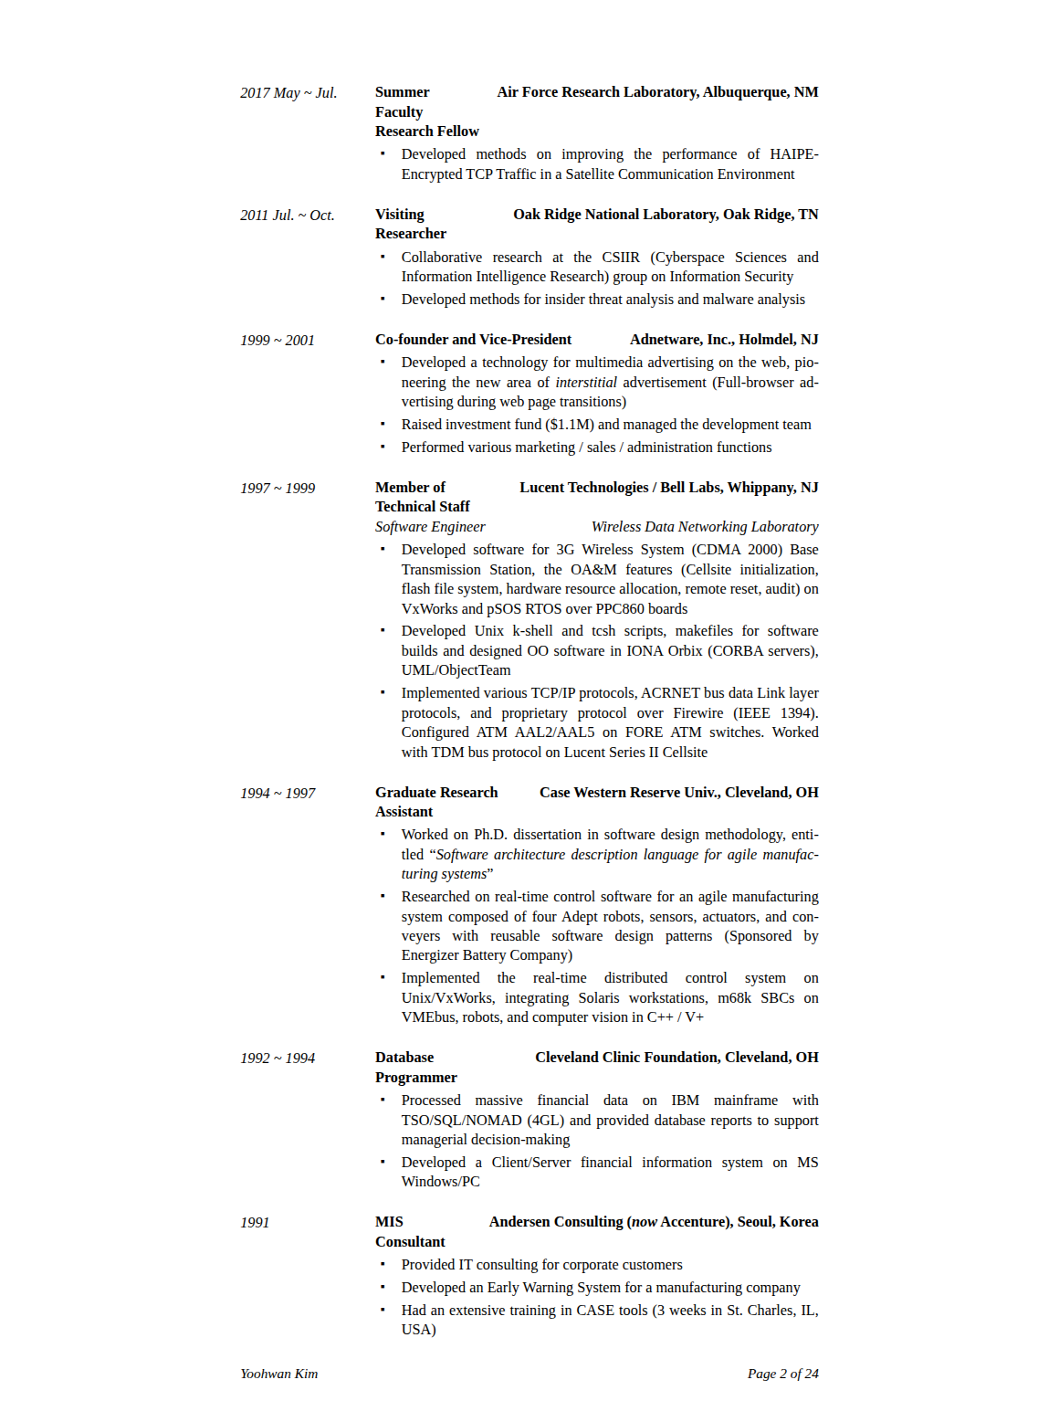2017 May ~ Jul.
Summer Faculty Research Fellow Air Force Research Laboratory, Albuquerque, NM
Developed methods on improving the performance of HAIPE-Encrypted TCP Traffic in a Satellite Communication Environment
2011 Jul. ~ Oct.
Visiting Researcher Oak Ridge National Laboratory, Oak Ridge, TN
Collaborative research at the CSIIR (Cyberspace Sciences and Information Intelligence Research) group on Information Security
Developed methods for insider threat analysis and malware analysis
1999 ~ 2001
Co-founder and Vice-President Adnetware, Inc., Holmdel, NJ
Developed a technology for multimedia advertising on the web, pioneering the new area of interstitial advertisement (Full-browser advertising during web page transitions)
Raised investment fund ($1.1M) and managed the development team
Performed various marketing / sales / administration functions
1997 ~ 1999
Member of Technical Staff Lucent Technologies / Bell Labs, Whippany, NJ
Software Engineer Wireless Data Networking Laboratory
Developed software for 3G Wireless System (CDMA 2000) Base Transmission Station, the OA&M features (Cellsite initialization, flash file system, hardware resource allocation, remote reset, audit) on VxWorks and pSOS RTOS over PPC860 boards
Developed Unix k-shell and tcsh scripts, makefiles for software builds and designed OO software in IONA Orbix (CORBA servers), UML/ObjectTeam
Implemented various TCP/IP protocols, ACRNET bus data Link layer protocols, and proprietary protocol over Firewire (IEEE 1394). Configured ATM AAL2/AAL5 on FORE ATM switches. Worked with TDM bus protocol on Lucent Series II Cellsite
1994 ~ 1997
Graduate Research Assistant Case Western Reserve Univ., Cleveland, OH
Worked on Ph.D. dissertation in software design methodology, entitled “Software architecture description language for agile manufacturing systems”
Researched on real-time control software for an agile manufacturing system composed of four Adept robots, sensors, actuators, and conveyers with reusable software design patterns (Sponsored by Energizer Battery Company)
Implemented the real-time distributed control system on Unix/VxWorks, integrating Solaris workstations, m68k SBCs on VMEbus, robots, and computer vision in C++ / V+
1992 ~ 1994
Database Programmer Cleveland Clinic Foundation, Cleveland, OH
Processed massive financial data on IBM mainframe with TSO/SQL/NOMAD (4GL) and provided database reports to support managerial decision-making
Developed a Client/Server financial information system on MS Windows/PC
1991
MIS Consultant Andersen Consulting (now Accenture), Seoul, Korea
Provided IT consulting for corporate customers
Developed an Early Warning System for a manufacturing company
Had an extensive training in CASE tools (3 weeks in St. Charles, IL, USA)
Yoohwan Kim Page 2 of 24